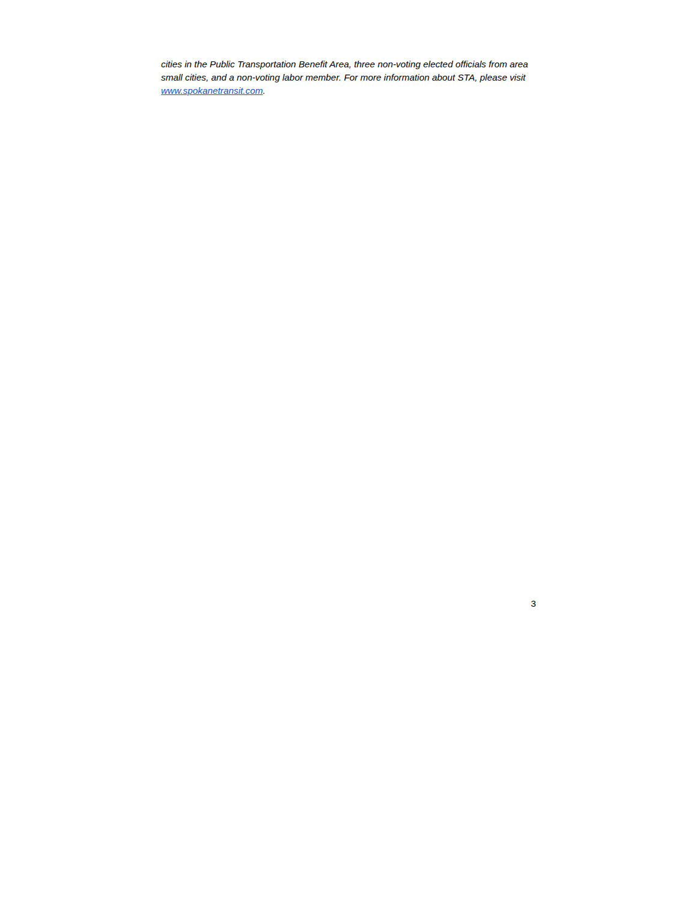cities in the Public Transportation Benefit Area, three non-voting elected officials from area small cities, and a non-voting labor member. For more information about STA, please visit www.spokanetransit.com.
3